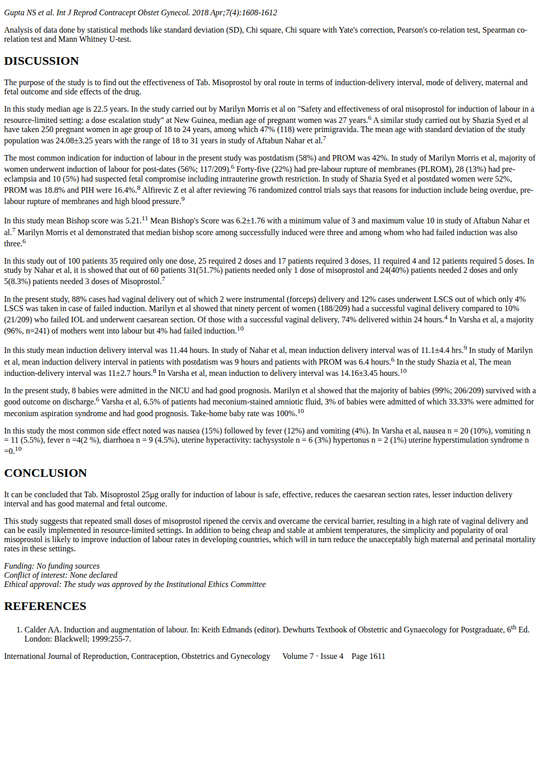Gupta NS et al. Int J Reprod Contracept Obstet Gynecol. 2018 Apr;7(4):1608-1612
Analysis of data done by statistical methods like standard deviation (SD), Chi square, Chi square with Yate's correction, Pearson's co-relation test, Spearman co-relation test and Mann Whitney U-test.
DISCUSSION
The purpose of the study is to find out the effectiveness of Tab. Misoprostol by oral route in terms of induction-delivery interval, mode of delivery, maternal and fetal outcome and side effects of the drug.
In this study median age is 22.5 years. In the study carried out by Marilyn Morris et al on "Safety and effectiveness of oral misoprostol for induction of labour in a resource-limited setting: a dose escalation study" at New Guinea, median age of pregnant women was 27 years.6 A similar study carried out by Shazia Syed et al have taken 250 pregnant women in age group of 18 to 24 years, among which 47% (118) were primigravida. The mean age with standard deviation of the study population was 24.08±3.25 years with the range of 18 to 31 years in study of Aftabun Nahar et al.7
The most common indication for induction of labour in the present study was postdatism (58%) and PROM was 42%. In study of Marilyn Morris et al, majority of women underwent induction of labour for post-dates (56%; 117/209).6 Forty-five (22%) had pre-labour rupture of membranes (PLROM), 28 (13%) had pre-eclampsia and 10 (5%) had suspected fetal compromise including intrauterine growth restriction. In study of Shazia Syed et al postdated women were 52%, PROM was 18.8% and PIH were 16.4%.8 Alfirevic Z et al after reviewing 76 randomized control trials says that reasons for induction include being overdue, pre-labour rupture of membranes and high blood pressure.9
In this study mean Bishop score was 5.21.11 Mean Bishop's Score was 6.2±1.76 with a minimum value of 3 and maximum value 10 in study of Aftabun Nahar et al.7 Marilyn Morris et al demonstrated that median bishop score among successfully induced were three and among whom who had failed induction was also three.6
In this study out of 100 patients 35 required only one dose, 25 required 2 doses and 17 patients required 3 doses, 11 required 4 and 12 patients required 5 doses. In study by Nahar et al, it is showed that out of 60 patients 31(51.7%) patients needed only 1 dose of misoprostol and 24(40%) patients needed 2 doses and only 5(8.3%) patients needed 3 doses of Misoprostol.7
In the present study, 88% cases had vaginal delivery out of which 2 were instrumental (forceps) delivery and 12% cases underwent LSCS out of which only 4% LSCS was taken in case of failed induction. Marilyn et al showed that ninety percent of women (188/209) had a successful vaginal delivery compared to 10% (21/209) who failed IOL and underwent caesarean section. Of those with a successful vaginal delivery, 74% delivered within 24 hours.4 In Varsha et al, a majority (96%, n=241) of mothers went into labour but 4% had failed induction.10
In this study mean induction delivery interval was 11.44 hours. In study of Nahar et al, mean induction delivery interval was of 11.1±4.4 hrs.9 In study of Marilyn et al, mean induction delivery interval in patients with postdatism was 9 hours and patients with PROM was 6.4 hours.6 In the study Shazia et al, The mean induction-delivery interval was 11±2.7 hours.8 In Varsha et al, mean induction to delivery interval was 14.16±3.45 hours.10
In the present study, 8 babies were admitted in the NICU and had good prognosis. Marilyn et al showed that the majority of babies (99%; 206/209) survived with a good outcome on discharge.6 Varsha et al, 6.5% of patients had meconium-stained amniotic fluid, 3% of babies were admitted of which 33.33% were admitted for meconium aspiration syndrome and had good prognosis. Take-home baby rate was 100%.10
In this study the most common side effect noted was nausea (15%) followed by fever (12%) and vomiting (4%). In Varsha et al, nausea n = 20 (10%), vomiting n = 11 (5.5%), fever n =4(2 %), diarrhoea n = 9 (4.5%), uterine hyperactivity: tachysystole n = 6 (3%) hypertonus n = 2 (1%) uterine hyperstimulation syndrome n =0.10
CONCLUSION
It can be concluded that Tab. Misoprostol 25µg orally for induction of labour is safe, effective, reduces the caesarean section rates, lesser induction delivery interval and has good maternal and fetal outcome.
This study suggests that repeated small doses of misoprostol ripened the cervix and overcame the cervical barrier, resulting in a high rate of vaginal delivery and can be easily implemented in resource-limited settings. In addition to being cheap and stable at ambient temperatures, the simplicity and popularity of oral misoprostol is likely to improve induction of labour rates in developing countries, which will in turn reduce the unacceptably high maternal and perinatal mortality rates in these settings.
Funding: No funding sources
Conflict of interest: None declared
Ethical approval: The study was approved by the Institutional Ethics Committee
REFERENCES
Calder AA. Induction and augmentation of labour. In: Keith Edmands (editor). Dewhurts Textbook of Obstetric and Gynaecology for Postgraduate, 6th Ed. London: Blackwell; 1999:255-7.
International Journal of Reproduction, Contraception, Obstetrics and Gynecology Volume 7 · Issue 4 Page 1611